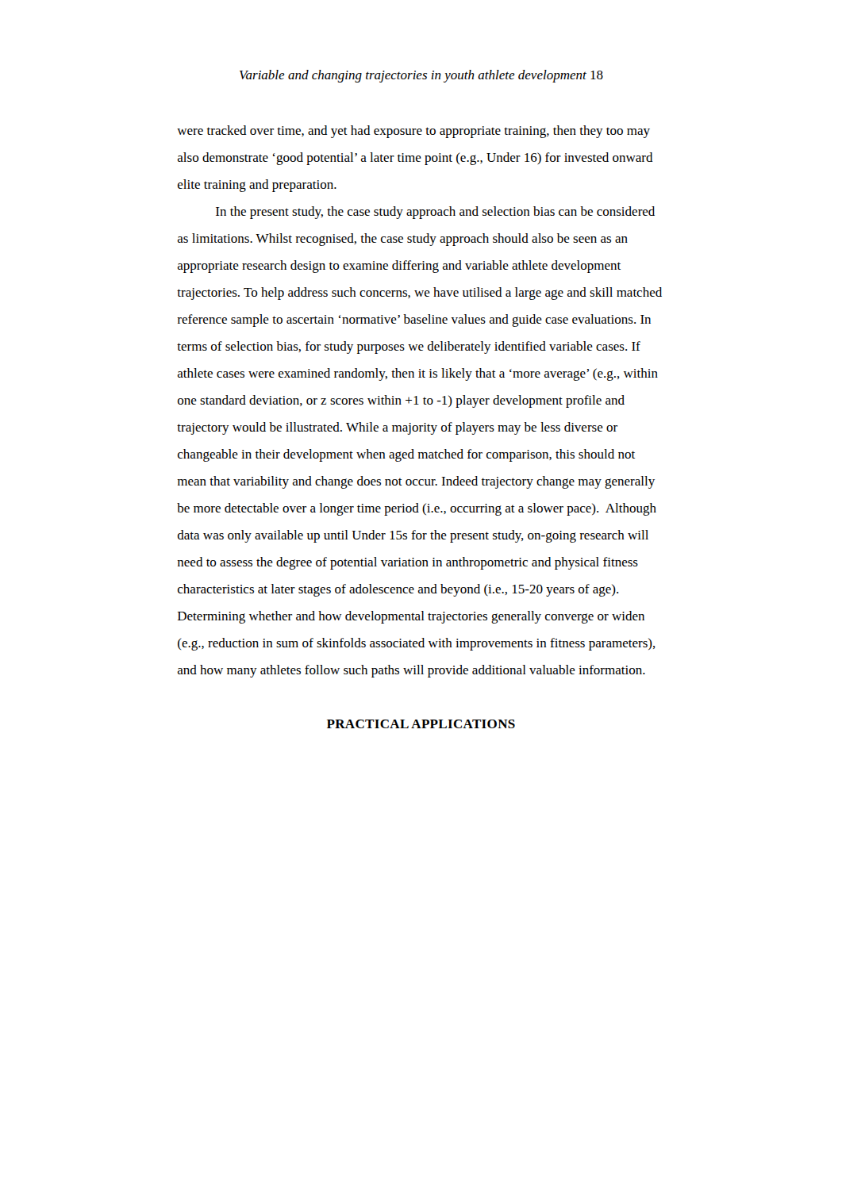Variable and changing trajectories in youth athlete development 18
were tracked over time, and yet had exposure to appropriate training, then they too may also demonstrate ‘good potential’ a later time point (e.g., Under 16) for invested onward elite training and preparation.
In the present study, the case study approach and selection bias can be considered as limitations. Whilst recognised, the case study approach should also be seen as an appropriate research design to examine differing and variable athlete development trajectories. To help address such concerns, we have utilised a large age and skill matched reference sample to ascertain ‘normative’ baseline values and guide case evaluations. In terms of selection bias, for study purposes we deliberately identified variable cases. If athlete cases were examined randomly, then it is likely that a ‘more average’ (e.g., within one standard deviation, or z scores within +1 to -1) player development profile and trajectory would be illustrated. While a majority of players may be less diverse or changeable in their development when aged matched for comparison, this should not mean that variability and change does not occur. Indeed trajectory change may generally be more detectable over a longer time period (i.e., occurring at a slower pace). Although data was only available up until Under 15s for the present study, on-going research will need to assess the degree of potential variation in anthropometric and physical fitness characteristics at later stages of adolescence and beyond (i.e., 15-20 years of age). Determining whether and how developmental trajectories generally converge or widen (e.g., reduction in sum of skinfolds associated with improvements in fitness parameters), and how many athletes follow such paths will provide additional valuable information.
PRACTICAL APPLICATIONS